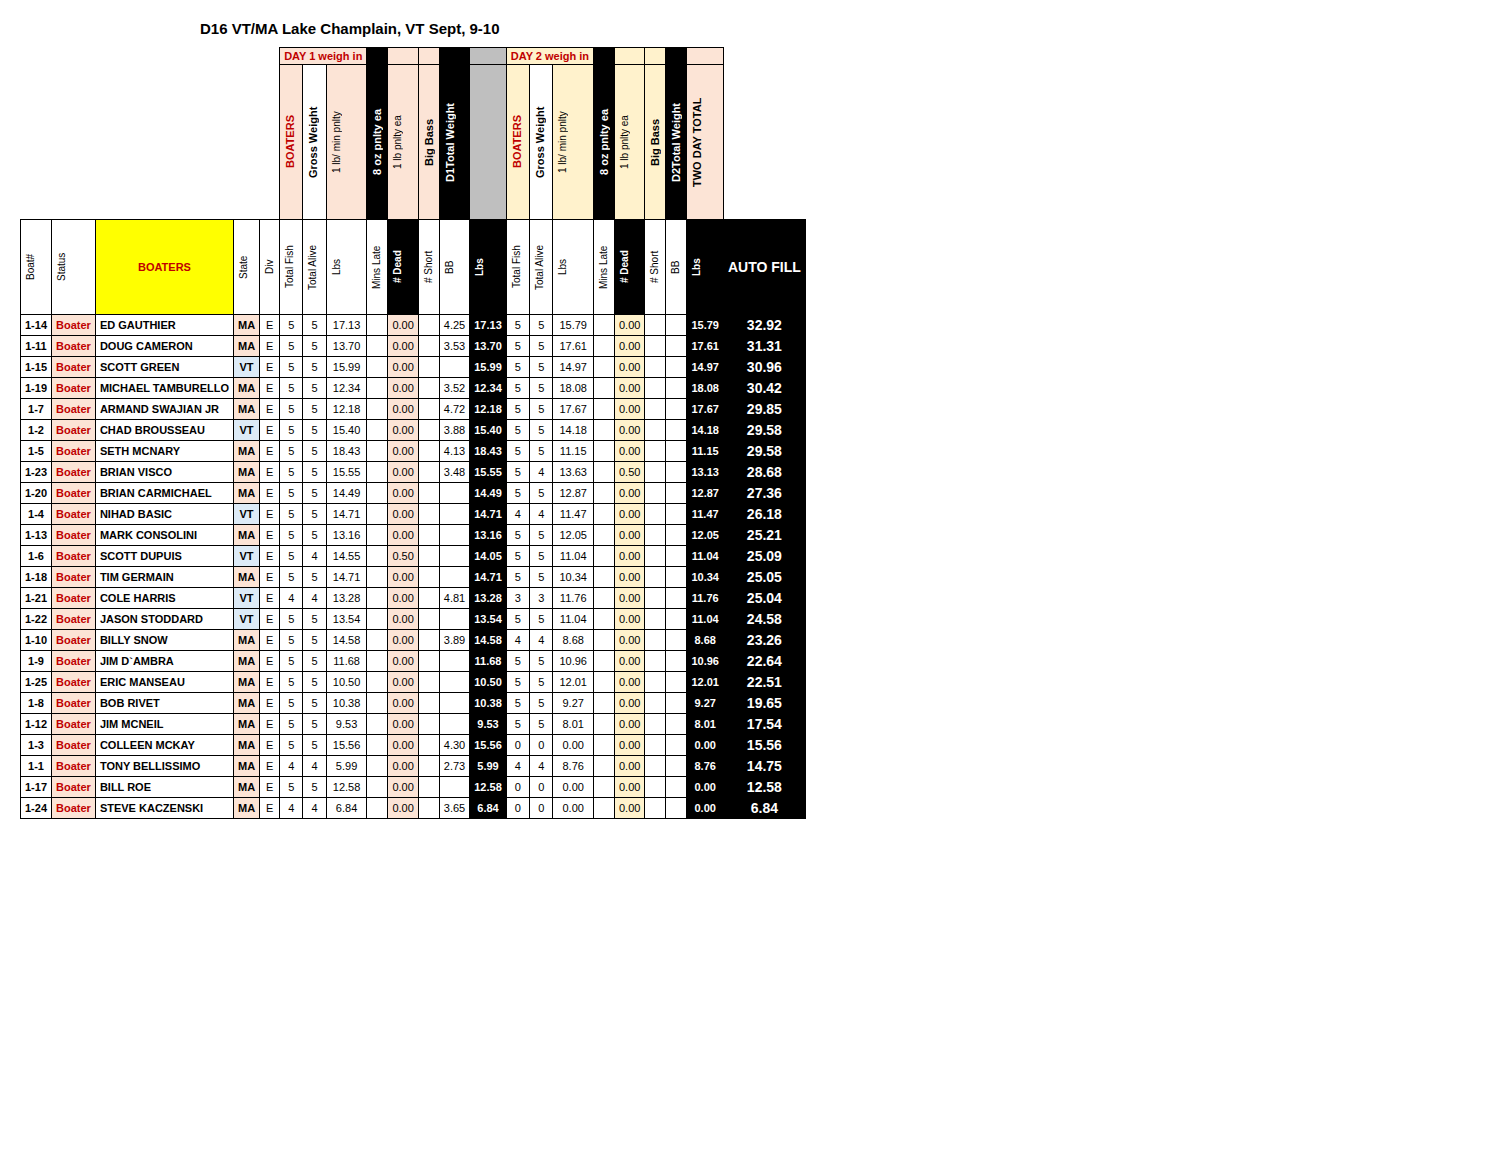D16 VT/MA Lake Champlain, VT Sept, 9-10
| | DAY 1 weigh in | | | | | | DAY 2 weigh in | | | | | |
| | | | | | BOATERS | Gross Weight | 1 lb/ min pnlty | 8 oz pnlty ea | 1 lb pnlty ea | Big Bass | D1Total Weight | | BOATERS | Gross Weight | 1 lb/ min pnlty | 8 oz pnlty ea | 1 lb pnlty ea | Big Bass | D2Total Weight | TWO DAY TOTAL |
| Boat# | Status | BOATERS | State | Div | Total Fish | Total Alive | Lbs | Mins Late | # Dead | # Short | BB | Lbs | Total Fish | Total Alive | Lbs | Mins Late | # Dead | # Short | BB | Lbs | AUTO FILL |
| 1-14 | Boater | ED GAUTHIER | MA | E | 5 | 5 | 17.13 | | 0.00 | | 4.25 | 17.13 | 5 | 5 | 15.79 | | 0.00 | | | 15.79 | 32.92 |
| 1-11 | Boater | DOUG CAMERON | MA | E | 5 | 5 | 13.70 | | 0.00 | | 3.53 | 13.70 | 5 | 5 | 17.61 | | 0.00 | | | 17.61 | 31.31 |
| 1-15 | Boater | SCOTT GREEN | VT | E | 5 | 5 | 15.99 | | 0.00 | | | 15.99 | 5 | 5 | 14.97 | | 0.00 | | | 14.97 | 30.96 |
| 1-19 | Boater | MICHAEL TAMBURELLO | MA | E | 5 | 5 | 12.34 | | 0.00 | | 3.52 | 12.34 | 5 | 5 | 18.08 | | 0.00 | | | 18.08 | 30.42 |
| 1-7 | Boater | ARMAND SWAJIAN JR | MA | E | 5 | 5 | 12.18 | | 0.00 | | 4.72 | 12.18 | 5 | 5 | 17.67 | | 0.00 | | | 17.67 | 29.85 |
| 1-2 | Boater | CHAD BROUSSEAU | VT | E | 5 | 5 | 15.40 | | 0.00 | | 3.88 | 15.40 | 5 | 5 | 14.18 | | 0.00 | | | 14.18 | 29.58 |
| 1-5 | Boater | SETH MCNARY | MA | E | 5 | 5 | 18.43 | | 0.00 | | 4.13 | 18.43 | 5 | 5 | 11.15 | | 0.00 | | | 11.15 | 29.58 |
| 1-23 | Boater | BRIAN VISCO | MA | E | 5 | 5 | 15.55 | | 0.00 | | 3.48 | 15.55 | 5 | 4 | 13.63 | | 0.50 | | | 13.13 | 28.68 |
| 1-20 | Boater | BRIAN CARMICHAEL | MA | E | 5 | 5 | 14.49 | | 0.00 | | | 14.49 | 5 | 5 | 12.87 | | 0.00 | | | 12.87 | 27.36 |
| 1-4 | Boater | NIHAD BASIC | VT | E | 5 | 5 | 14.71 | | 0.00 | | | 14.71 | 4 | 4 | 11.47 | | 0.00 | | | 11.47 | 26.18 |
| 1-13 | Boater | MARK CONSOLINI | MA | E | 5 | 5 | 13.16 | | 0.00 | | | 13.16 | 5 | 5 | 12.05 | | 0.00 | | | 12.05 | 25.21 |
| 1-6 | Boater | SCOTT DUPUIS | VT | E | 5 | 4 | 14.55 | | 0.50 | | | 14.05 | 5 | 5 | 11.04 | | 0.00 | | | 11.04 | 25.09 |
| 1-18 | Boater | TIM GERMAIN | MA | E | 5 | 5 | 14.71 | | 0.00 | | | 14.71 | 5 | 5 | 10.34 | | 0.00 | | | 10.34 | 25.05 |
| 1-21 | Boater | COLE HARRIS | VT | E | 4 | 4 | 13.28 | | 0.00 | | 4.81 | 13.28 | 3 | 3 | 11.76 | | 0.00 | | | 11.76 | 25.04 |
| 1-22 | Boater | JASON STODDARD | VT | E | 5 | 5 | 13.54 | | 0.00 | | | 13.54 | 5 | 5 | 11.04 | | 0.00 | | | 11.04 | 24.58 |
| 1-10 | Boater | BILLY SNOW | MA | E | 5 | 5 | 14.58 | | 0.00 | | 3.89 | 14.58 | 4 | 4 | 8.68 | | 0.00 | | | 8.68 | 23.26 |
| 1-9 | Boater | JIM D`AMBRA | MA | E | 5 | 5 | 11.68 | | 0.00 | | | 11.68 | 5 | 5 | 10.96 | | 0.00 | | | 10.96 | 22.64 |
| 1-25 | Boater | ERIC MANSEAU | MA | E | 5 | 5 | 10.50 | | 0.00 | | | 10.50 | 5 | 5 | 12.01 | | 0.00 | | | 12.01 | 22.51 |
| 1-8 | Boater | BOB RIVET | MA | E | 5 | 5 | 10.38 | | 0.00 | | | 10.38 | 5 | 5 | 9.27 | | 0.00 | | | 9.27 | 19.65 |
| 1-12 | Boater | JIM MCNEIL | MA | E | 5 | 5 | 9.53 | | 0.00 | | | 9.53 | 5 | 5 | 8.01 | | 0.00 | | | 8.01 | 17.54 |
| 1-3 | Boater | COLLEEN MCKAY | MA | E | 5 | 5 | 15.56 | | 0.00 | | 4.30 | 15.56 | 0 | 0 | 0.00 | | 0.00 | | | 0.00 | 15.56 |
| 1-1 | Boater | TONY BELLISSIMO | MA | E | 4 | 4 | 5.99 | | 0.00 | | 2.73 | 5.99 | 4 | 4 | 8.76 | | 0.00 | | | 8.76 | 14.75 |
| 1-17 | Boater | BILL ROE | MA | E | 5 | 5 | 12.58 | | 0.00 | | | 12.58 | 0 | 0 | 0.00 | | 0.00 | | | 0.00 | 12.58 |
| 1-24 | Boater | STEVE KACZENSKI | MA | E | 4 | 4 | 6.84 | | 0.00 | | 3.65 | 6.84 | 0 | 0 | 0.00 | | 0.00 | | | 0.00 | 6.84 |